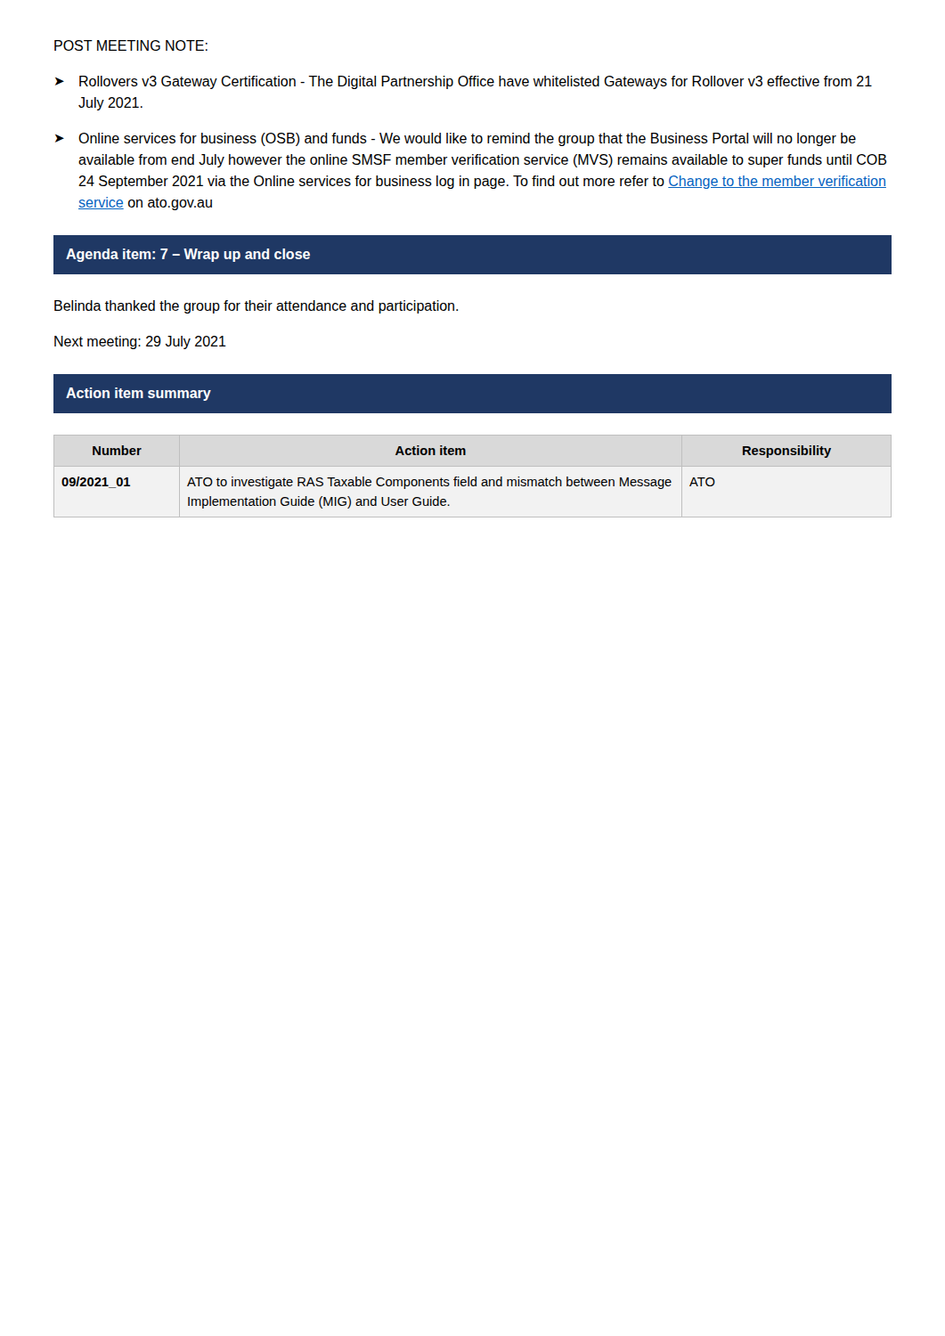POST MEETING NOTE:
Rollovers v3 Gateway Certification - The Digital Partnership Office have whitelisted Gateways for Rollover v3 effective from 21 July 2021.
Online services for business (OSB) and funds - We would like to remind the group that the Business Portal will no longer be available from end July however the online SMSF member verification service (MVS) remains available to super funds until COB 24 September 2021 via the Online services for business log in page. To find out more refer to Change to the member verification service on ato.gov.au
Agenda item: 7 – Wrap up and close
Belinda thanked the group for their attendance and participation.
Next meeting: 29 July 2021
Action item summary
| Number | Action item | Responsibility |
| --- | --- | --- |
| 09/2021_01 | ATO to investigate RAS Taxable Components field and mismatch between Message Implementation Guide (MIG) and User Guide. | ATO |